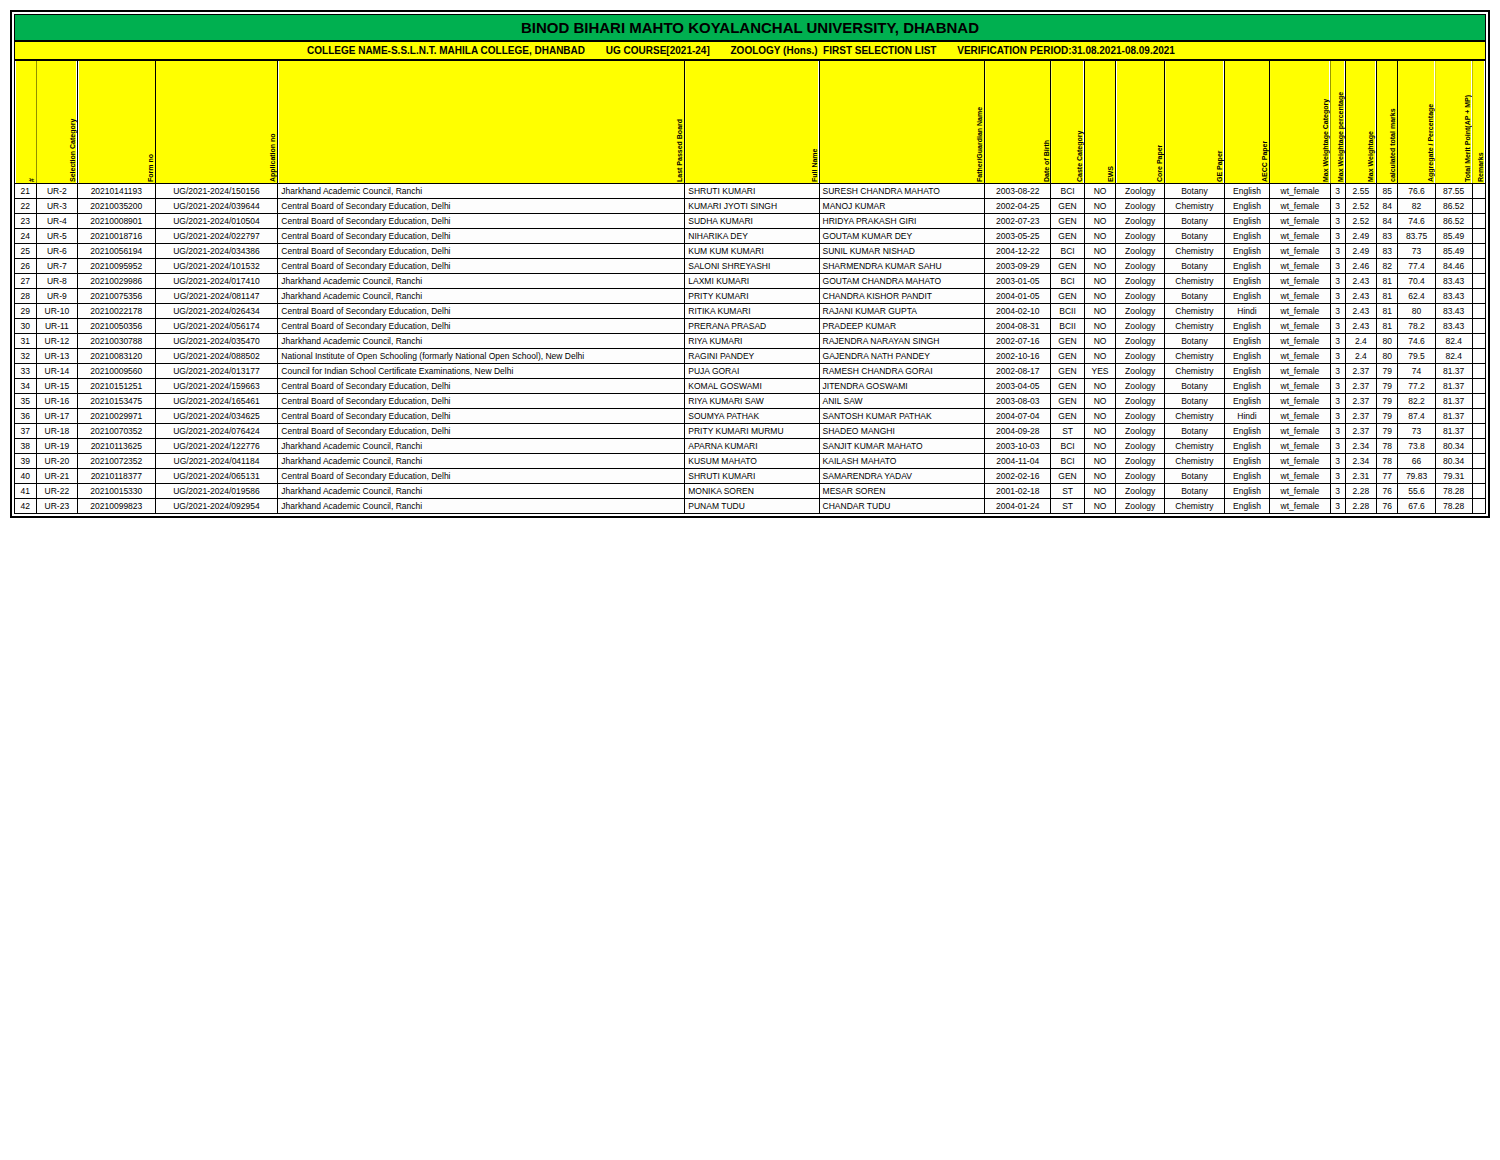BINOD BIHARI MAHTO KOYALANCHAL UNIVERSITY, DHABNAD COLLEGE NAME-S.S.L.N.T. MAHILA COLLEGE, DHANBAD UG COURSE[2021-24] ZOOLOGY (Hons.) FIRST SELECTION LIST VERIFICATION PERIOD:31.08.2021-08.09.2021
| # | Selection Category | Form no | Application no | Last Passed Board | Full Name | Father/Guardian Name | Date of Birth | Caste Category | EWS | Core Paper | GE Paper | AECC Paper | Max Weightage Category | Max Weightage percentage | Max Weightage | calculated total marks | Aggregate / Percentage | Total Merit Point(AP + MP) | Remarks |
| --- | --- | --- | --- | --- | --- | --- | --- | --- | --- | --- | --- | --- | --- | --- | --- | --- | --- | --- | --- |
| 21 | UR-2 | 20210141193 | UG/2021-2024/150156 | Jharkhand Academic Council, Ranchi | SHRUTI KUMARI | SURESH CHANDRA MAHATO | 2003-08-22 | BCI | NO | Zoology | Botany | English | wt_female | 3 | 2.55 | 85 | 76.6 | 87.55 | |
| 22 | UR-3 | 20210035200 | UG/2021-2024/039644 | Central Board of Secondary Education, Delhi | KUMARI JYOTI SINGH | MANOJ KUMAR | 2002-04-25 | GEN | NO | Zoology | Chemistry | English | wt_female | 3 | 2.52 | 84 | 82 | 86.52 | |
| 23 | UR-4 | 20210008901 | UG/2021-2024/010504 | Central Board of Secondary Education, Delhi | SUDHA KUMARI | HRIDYA PRAKASH GIRI | 2002-07-23 | GEN | NO | Zoology | Botany | English | wt_female | 3 | 2.52 | 84 | 74.6 | 86.52 | |
| 24 | UR-5 | 20210018716 | UG/2021-2024/022797 | Central Board of Secondary Education, Delhi | NIHARIKA DEY | GOUTAM KUMAR DEY | 2003-05-25 | GEN | NO | Zoology | Botany | English | wt_female | 3 | 2.49 | 83 | 83.75 | 85.49 | |
| 25 | UR-6 | 20210056194 | UG/2021-2024/034386 | Central Board of Secondary Education, Delhi | KUM KUM KUMARI | SUNIL KUMAR NISHAD | 2004-12-22 | BCI | NO | Zoology | Chemistry | English | wt_female | 3 | 2.49 | 83 | 73 | 85.49 | |
| 26 | UR-7 | 20210095952 | UG/2021-2024/101532 | Central Board of Secondary Education, Delhi | SALONI SHREYASHI | SHARMENDRA KUMAR SAHU | 2003-09-29 | GEN | NO | Zoology | Botany | English | wt_female | 3 | 2.46 | 82 | 77.4 | 84.46 | |
| 27 | UR-8 | 20210029986 | UG/2021-2024/017410 | Jharkhand Academic Council, Ranchi | LAXMI KUMARI | GOUTAM CHANDRA MAHATO | 2003-01-05 | BCI | NO | Zoology | Chemistry | English | wt_female | 3 | 2.43 | 81 | 70.4 | 83.43 | |
| 28 | UR-9 | 20210075356 | UG/2021-2024/081147 | Jharkhand Academic Council, Ranchi | PRITY KUMARI | CHANDRA KISHOR PANDIT | 2004-01-05 | GEN | NO | Zoology | Botany | English | wt_female | 3 | 2.43 | 81 | 62.4 | 83.43 | |
| 29 | UR-10 | 20210022178 | UG/2021-2024/026434 | Central Board of Secondary Education, Delhi | RITIKA KUMARI | RAJANI KUMAR GUPTA | 2004-02-10 | BCII | NO | Zoology | Chemistry | Hindi | wt_female | 3 | 2.43 | 81 | 80 | 83.43 | |
| 30 | UR-11 | 20210050356 | UG/2021-2024/056174 | Central Board of Secondary Education, Delhi | PRERANA PRASAD | PRADEEP KUMAR | 2004-08-31 | BCII | NO | Zoology | Chemistry | English | wt_female | 3 | 2.43 | 81 | 78.2 | 83.43 | |
| 31 | UR-12 | 20210030788 | UG/2021-2024/035470 | Jharkhand Academic Council, Ranchi | RIYA KUMARI | RAJENDRA NARAYAN SINGH | 2002-07-16 | GEN | NO | Zoology | Botany | English | wt_female | 3 | 2.4 | 80 | 74.6 | 82.4 | |
| 32 | UR-13 | 20210083120 | UG/2021-2024/088502 | National Institute of Open Schooling (formarly National Open School), New Delhi | RAGINI PANDEY | GAJENDRA NATH PANDEY | 2002-10-16 | GEN | NO | Zoology | Chemistry | English | wt_female | 3 | 2.4 | 80 | 79.5 | 82.4 | |
| 33 | UR-14 | 20210009560 | UG/2021-2024/013177 | Council for Indian School Certificate Examinations, New Delhi | PUJA GORAI | RAMESH CHANDRA GORAI | 2002-08-17 | GEN | YES | Zoology | Chemistry | English | wt_female | 3 | 2.37 | 79 | 74 | 81.37 | |
| 34 | UR-15 | 20210151251 | UG/2021-2024/159663 | Central Board of Secondary Education, Delhi | KOMAL GOSWAMI | JITENDRA GOSWAMI | 2003-04-05 | GEN | NO | Zoology | Botany | English | wt_female | 3 | 2.37 | 79 | 77.2 | 81.37 | |
| 35 | UR-16 | 20210153475 | UG/2021-2024/165461 | Central Board of Secondary Education, Delhi | RIYA KUMARI SAW | ANIL SAW | 2003-08-03 | GEN | NO | Zoology | Botany | English | wt_female | 3 | 2.37 | 79 | 82.2 | 81.37 | |
| 36 | UR-17 | 20210029971 | UG/2021-2024/034625 | Central Board of Secondary Education, Delhi | SOUMYA PATHAK | SANTOSH KUMAR PATHAK | 2004-07-04 | GEN | NO | Zoology | Chemistry | Hindi | wt_female | 3 | 2.37 | 79 | 87.4 | 81.37 | |
| 37 | UR-18 | 20210070352 | UG/2021-2024/076424 | Central Board of Secondary Education, Delhi | PRITY KUMARI MURMU | SHADEO MANGHI | 2004-09-28 | ST | NO | Zoology | Botany | English | wt_female | 3 | 2.37 | 79 | 73 | 81.37 | |
| 38 | UR-19 | 20210113625 | UG/2021-2024/122776 | Jharkhand Academic Council, Ranchi | APARNA KUMARI | SANJIT KUMAR MAHATO | 2003-10-03 | BCI | NO | Zoology | Chemistry | English | wt_female | 3 | 2.34 | 78 | 73.8 | 80.34 | |
| 39 | UR-20 | 20210072352 | UG/2021-2024/041184 | Jharkhand Academic Council, Ranchi | KUSUM MAHATO | KAILASH MAHATO | 2004-11-04 | BCI | NO | Zoology | Chemistry | English | wt_female | 3 | 2.34 | 78 | 66 | 80.34 | |
| 40 | UR-21 | 20210118377 | UG/2021-2024/065131 | Central Board of Secondary Education, Delhi | SHRUTI KUMARI | SAMARENDRA YADAV | 2002-02-16 | GEN | NO | Zoology | Botany | English | wt_female | 3 | 2.31 | 77 | 79.83 | 79.31 | |
| 41 | UR-22 | 20210015330 | UG/2021-2024/019586 | Jharkhand Academic Council, Ranchi | MONIKA SOREN | MESAR SOREN | 2001-02-18 | ST | NO | Zoology | Botany | English | wt_female | 3 | 2.28 | 76 | 55.6 | 78.28 | |
| 42 | UR-23 | 20210099823 | UG/2021-2024/092954 | Jharkhand Academic Council, Ranchi | PUNAM TUDU | CHANDAR TUDU | 2004-01-24 | ST | NO | Zoology | Chemistry | English | wt_female | 3 | 2.28 | 76 | 67.6 | 78.28 | |